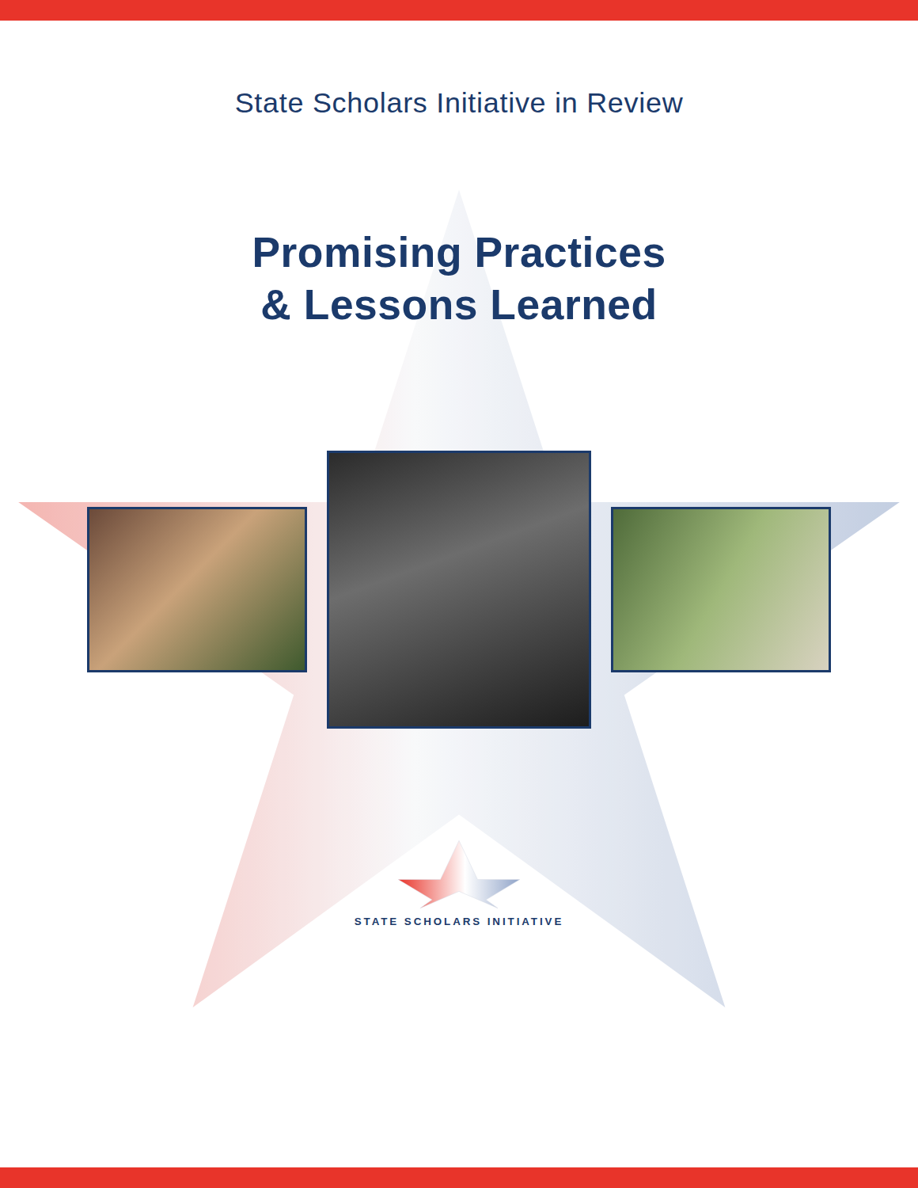State Scholars Initiative in Review
Promising Practices & Lessons Learned
STATE SCHOLARS INITIATIVE